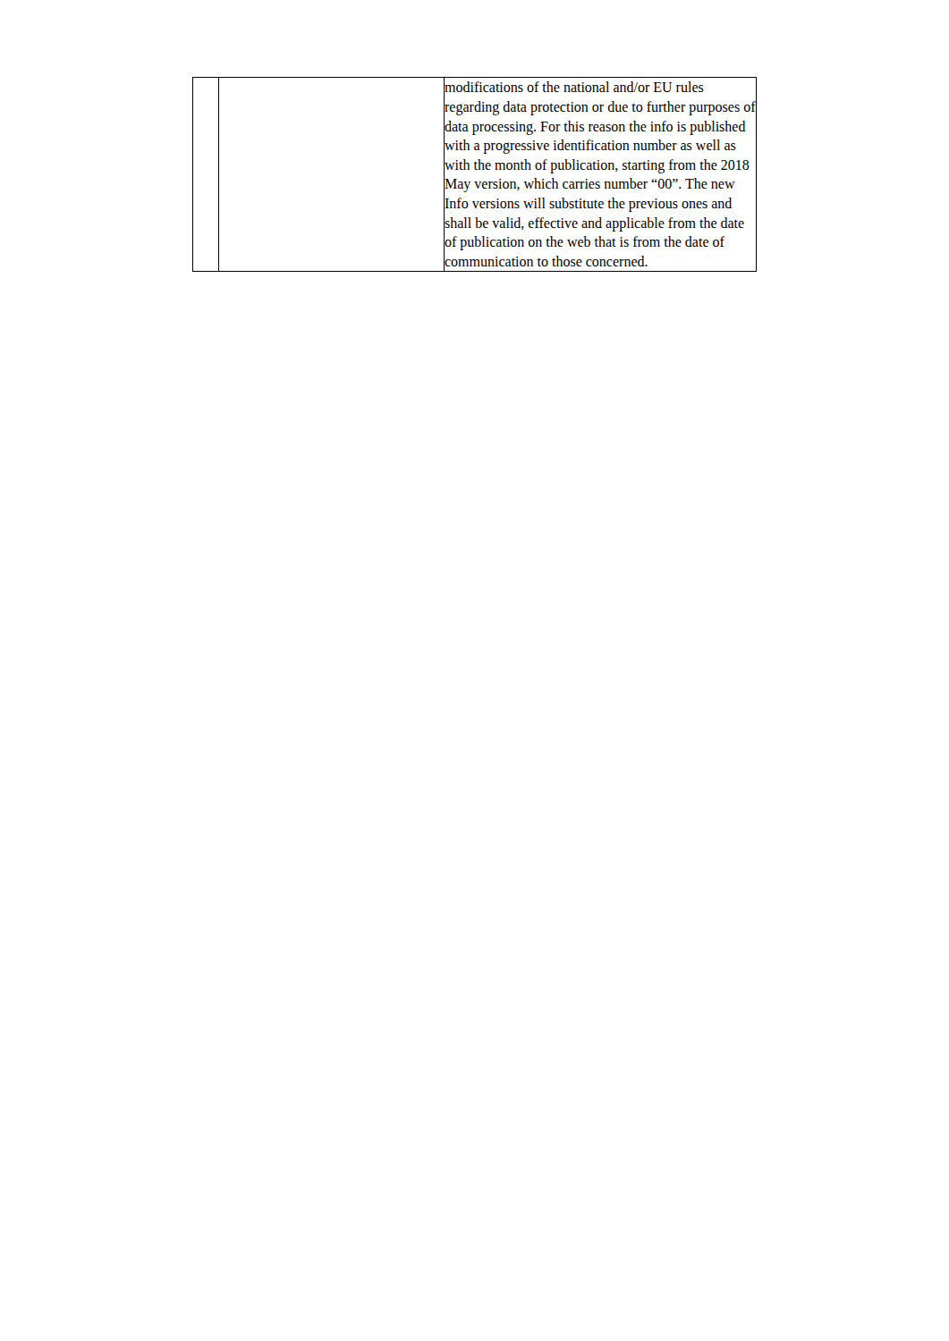| | | modifications of the national and/or EU rules regarding data protection or due to further purposes of data processing. For this reason the info is published with a progressive identification number as well as with the month of publication, starting from the 2018 May version, which carries number “00”. The new Info versions will substitute the previous ones and shall be valid, effective and applicable from the date of publication on the web that is from the date of communication to those concerned. |